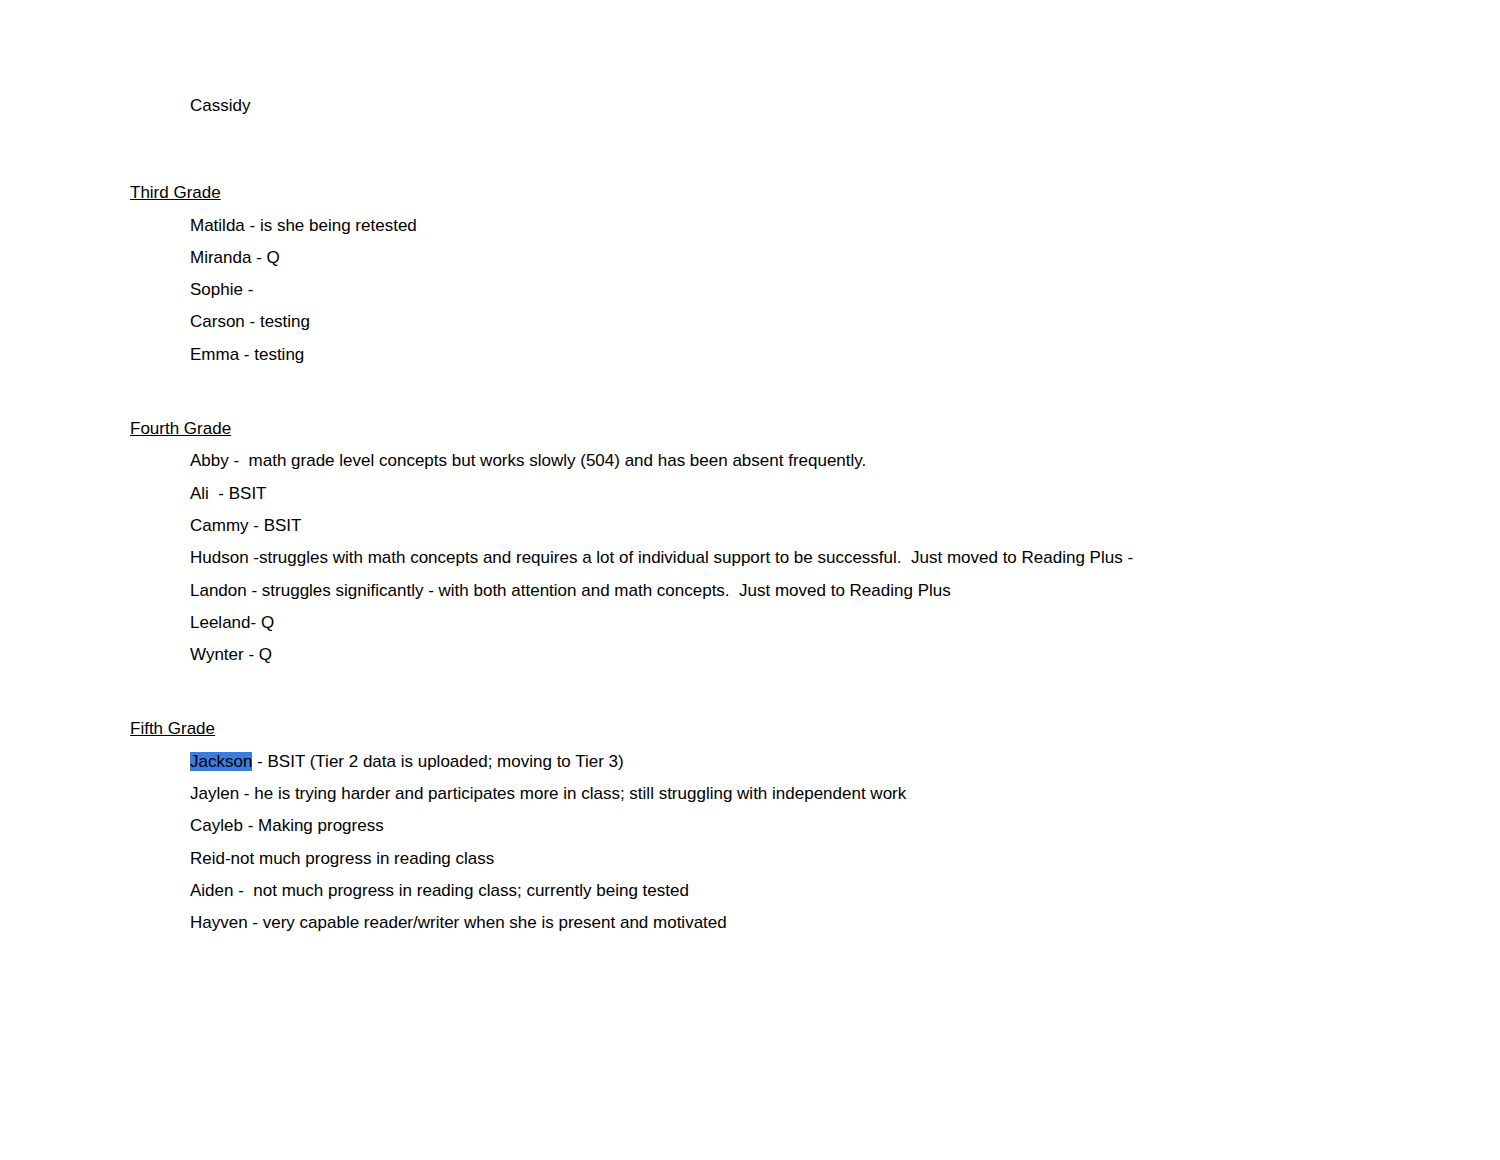Cassidy
Third Grade
Matilda - is she being retested
Miranda - Q
Sophie -
Carson - testing
Emma - testing
Fourth Grade
Abby - math grade level concepts but works slowly (504) and has been absent frequently.
Ali - BSIT
Cammy - BSIT
Hudson -struggles with math concepts and requires a lot of individual support to be successful. Just moved to Reading Plus -
Landon - struggles significantly - with both attention and math concepts. Just moved to Reading Plus
Leeland- Q
Wynter - Q
Fifth Grade
Jackson - BSIT (Tier 2 data is uploaded; moving to Tier 3)
Jaylen - he is trying harder and participates more in class; still struggling with independent work
Cayleb - Making progress
Reid-not much progress in reading class
Aiden - not much progress in reading class; currently being tested
Hayven - very capable reader/writer when she is present and motivated